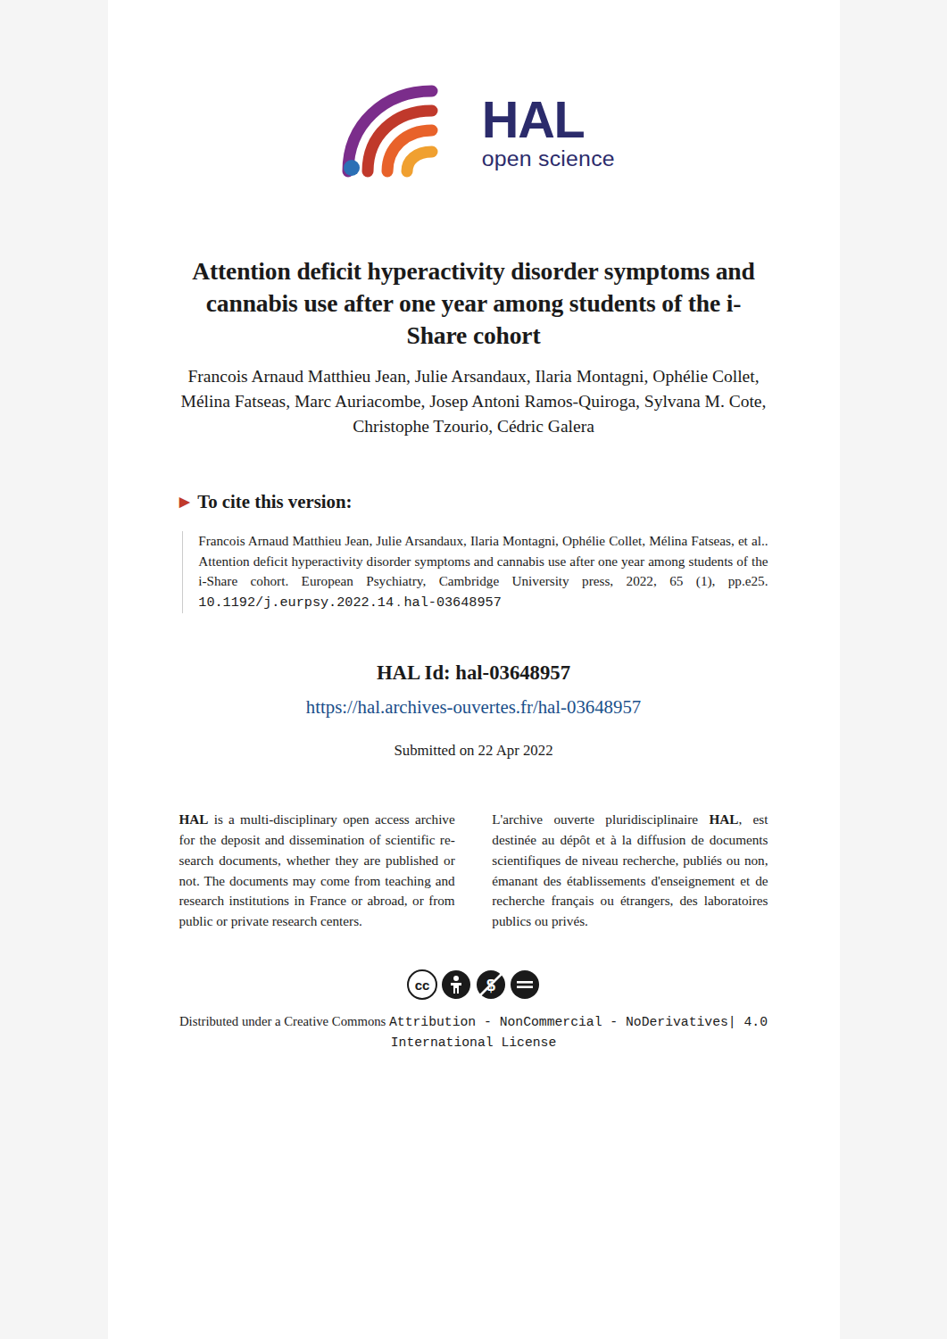HAL open science
Attention deficit hyperactivity disorder symptoms and cannabis use after one year among students of the i-Share cohort
Francois Arnaud Matthieu Jean, Julie Arsandaux, Ilaria Montagni, Ophélie Collet, Mélina Fatseas, Marc Auriacombe, Josep Antoni Ramos-Quiroga, Sylvana M. Cote, Christophe Tzourio, Cédric Galera
▶ To cite this version:
Francois Arnaud Matthieu Jean, Julie Arsandaux, Ilaria Montagni, Ophélie Collet, Mélina Fatseas, et al.. Attention deficit hyperactivity disorder symptoms and cannabis use after one year among students of the i-Share cohort. European Psychiatry, Cambridge University press, 2022, 65 (1), pp.e25. 10.1192/j.eurpsy.2022.14 . hal-03648957
HAL Id: hal-03648957
https://hal.archives-ouvertes.fr/hal-03648957
Submitted on 22 Apr 2022
HAL is a multi-disciplinary open access archive for the deposit and dissemination of scientific research documents, whether they are published or not. The documents may come from teaching and research institutions in France or abroad, or from public or private research centers.
L'archive ouverte pluridisciplinaire HAL, est destinée au dépôt et à la diffusion de documents scientifiques de niveau recherche, publiés ou non, émanant des établissements d'enseignement et de recherche français ou étrangers, des laboratoires publics ou privés.
cc $
Distributed under a Creative Commons Attribution - NonCommercial - NoDerivatives| 4.0 International License